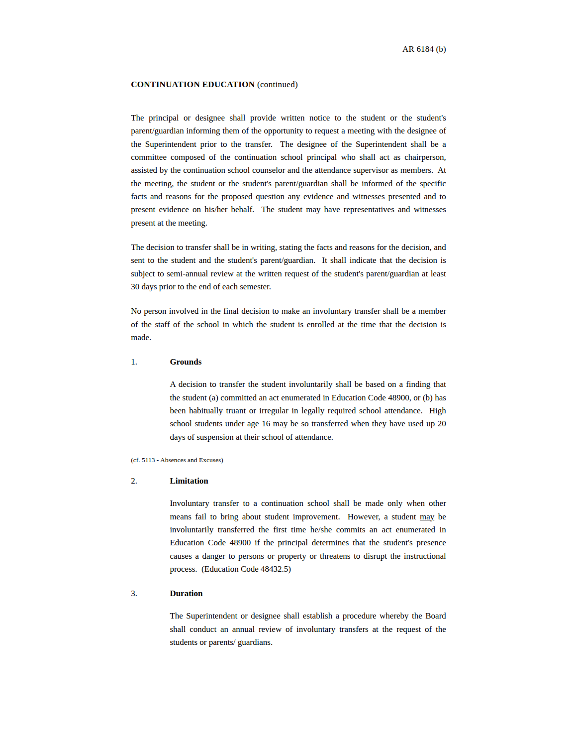AR 6184 (b)
CONTINUATION EDUCATION (continued)
The principal or designee shall provide written notice to the student or the student's parent/guardian informing them of the opportunity to request a meeting with the designee of the Superintendent prior to the transfer. The designee of the Superintendent shall be a committee composed of the continuation school principal who shall act as chairperson, assisted by the continuation school counselor and the attendance supervisor as members. At the meeting, the student or the student's parent/guardian shall be informed of the specific facts and reasons for the proposed question any evidence and witnesses presented and to present evidence on his/her behalf. The student may have representatives and witnesses present at the meeting.
The decision to transfer shall be in writing, stating the facts and reasons for the decision, and sent to the student and the student's parent/guardian. It shall indicate that the decision is subject to semi-annual review at the written request of the student's parent/guardian at least 30 days prior to the end of each semester.
No person involved in the final decision to make an involuntary transfer shall be a member of the staff of the school in which the student is enrolled at the time that the decision is made.
1.
Grounds
A decision to transfer the student involuntarily shall be based on a finding that the student (a) committed an act enumerated in Education Code 48900, or (b) has been habitually truant or irregular in legally required school attendance. High school students under age 16 may be so transferred when they have used up 20 days of suspension at their school of attendance.
(cf. 5113 - Absences and Excuses)
2.
Limitation
Involuntary transfer to a continuation school shall be made only when other means fail to bring about student improvement. However, a student may be involuntarily transferred the first time he/she commits an act enumerated in Education Code 48900 if the principal determines that the student's presence causes a danger to persons or property or threatens to disrupt the instructional process. (Education Code 48432.5)
3.
Duration
The Superintendent or designee shall establish a procedure whereby the Board shall conduct an annual review of involuntary transfers at the request of the students or parents/ guardians.